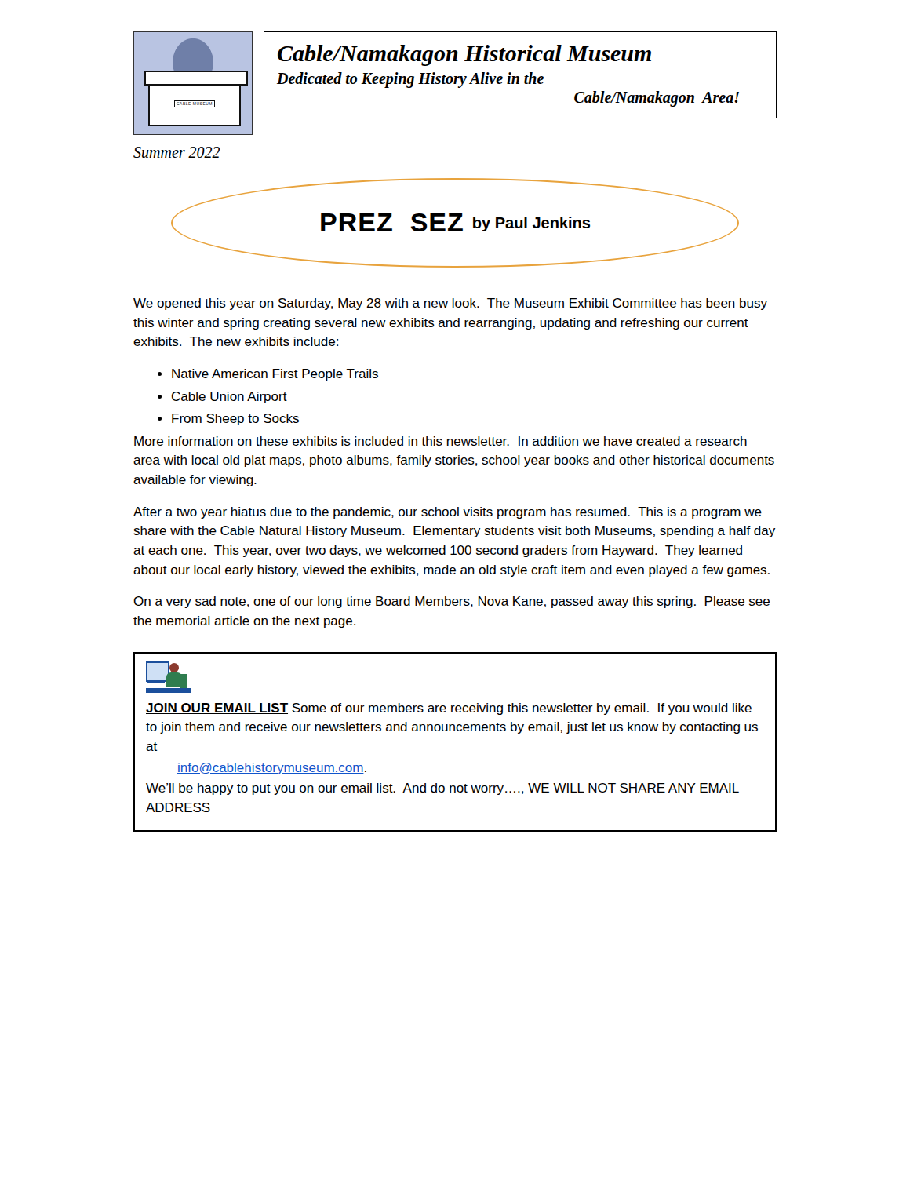CABLE MUSEUM
Cable/Namakagon Historical Museum
Dedicated to Keeping History Alive in the
Cable/Namakagon Area!
Summer 2022
PREZ SEZ by Paul Jenkins
We opened this year on Saturday, May 28 with a new look. The Museum Exhibit Committee has been busy this winter and spring creating several new exhibits and rearranging, updating and refreshing our current exhibits. The new exhibits include:
Native American First People Trails
Cable Union Airport
From Sheep to Socks
More information on these exhibits is included in this newsletter. In addition we have created a research area with local old plat maps, photo albums, family stories, school year books and other historical documents available for viewing.
After a two year hiatus due to the pandemic, our school visits program has resumed. This is a program we share with the Cable Natural History Museum. Elementary students visit both Museums, spending a half day at each one. This year, over two days, we welcomed 100 second graders from Hayward. They learned about our local early history, viewed the exhibits, made an old style craft item and even played a few games.
On a very sad note, one of our long time Board Members, Nova Kane, passed away this spring. Please see the memorial article on the next page.
JOIN OUR EMAIL LIST Some of our members are receiving this newsletter by email. If you would like to join them and receive our newsletters and announcements by email, just let us know by contacting us at
info@cablehistorymuseum.com.
We’ll be happy to put you on our email list. And do not worry…., WE WILL NOT SHARE ANY EMAIL ADDRESS